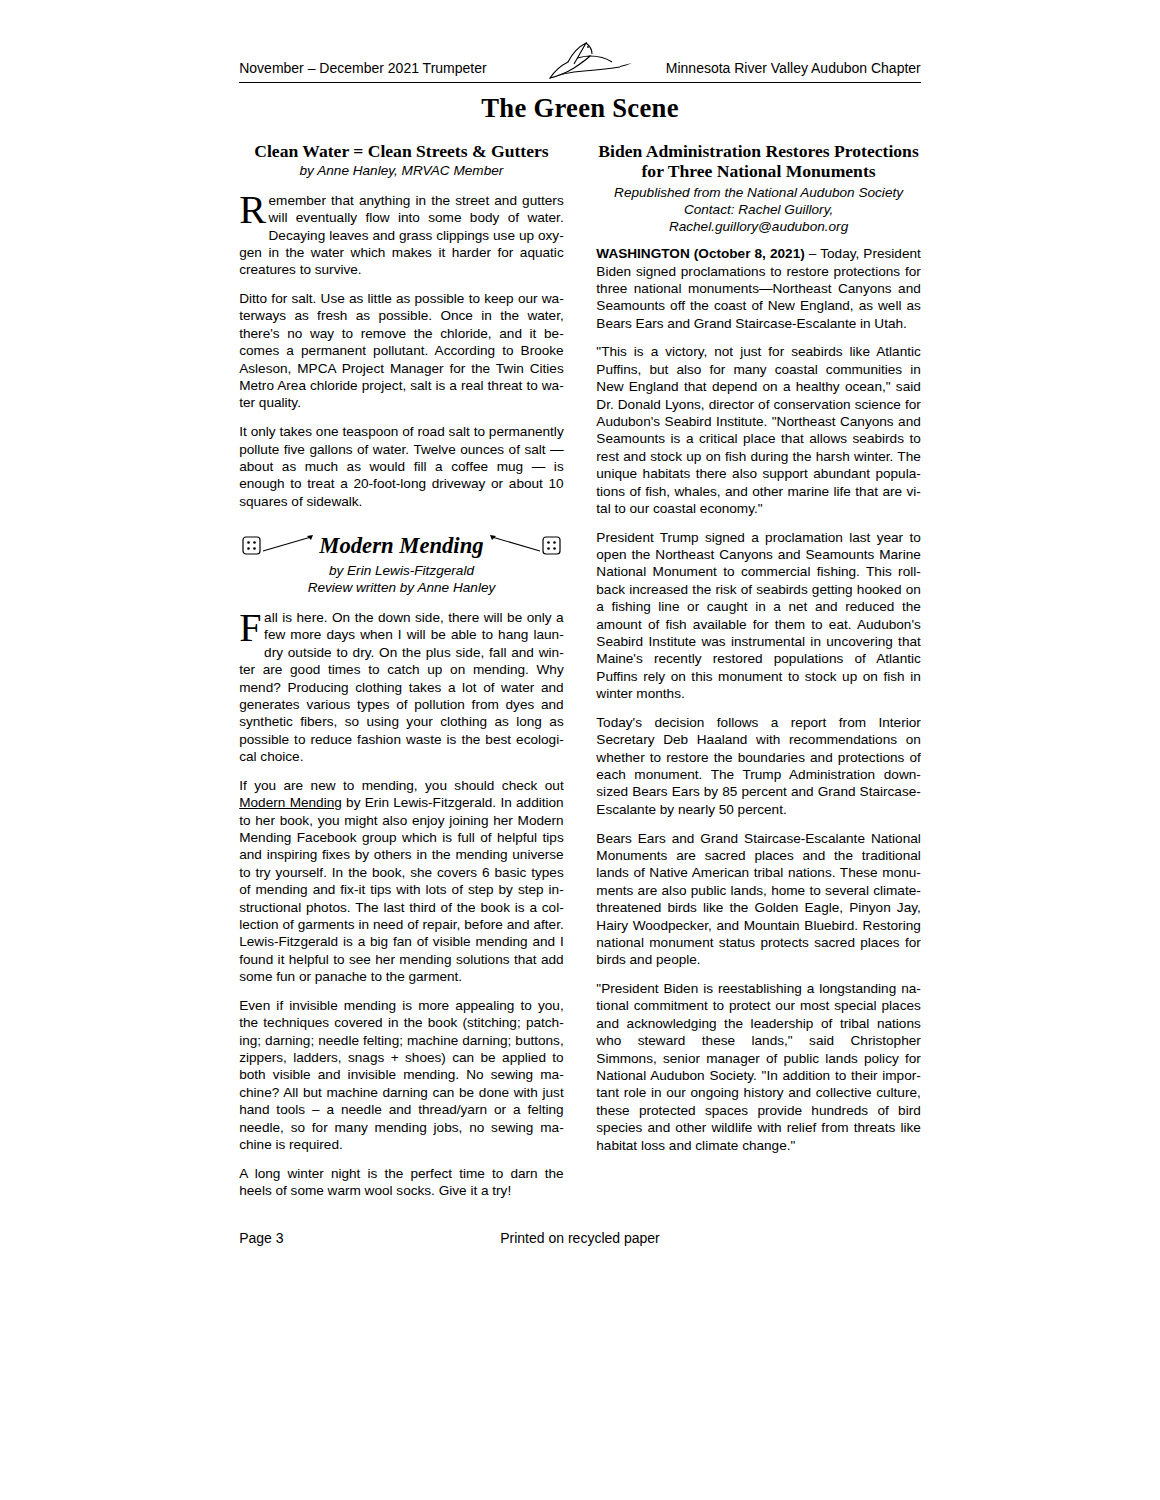November – December 2021 Trumpeter Minnesota River Valley Audubon Chapter
The Green Scene
Clean Water = Clean Streets & Gutters
by Anne Hanley, MRVAC Member
Remember that anything in the street and gutters will eventually flow into some body of water. Decaying leaves and grass clippings use up oxygen in the water which makes it harder for aquatic creatures to survive.
Ditto for salt. Use as little as possible to keep our waterways as fresh as possible. Once in the water, there's no way to remove the chloride, and it becomes a permanent pollutant. According to Brooke Asleson, MPCA Project Manager for the Twin Cities Metro Area chloride project, salt is a real threat to water quality.
It only takes one teaspoon of road salt to permanently pollute five gallons of water. Twelve ounces of salt — about as much as would fill a coffee mug — is enough to treat a 20-foot-long driveway or about 10 squares of sidewalk.
Modern Mending
by Erin Lewis-Fitzgerald
Review written by Anne Hanley
Fall is here. On the down side, there will be only a few more days when I will be able to hang laundry outside to dry. On the plus side, fall and winter are good times to catch up on mending. Why mend? Producing clothing takes a lot of water and generates various types of pollution from dyes and synthetic fibers, so using your clothing as long as possible to reduce fashion waste is the best ecological choice.
If you are new to mending, you should check out Modern Mending by Erin Lewis-Fitzgerald. In addition to her book, you might also enjoy joining her Modern Mending Facebook group which is full of helpful tips and inspiring fixes by others in the mending universe to try yourself. In the book, she covers 6 basic types of mending and fix-it tips with lots of step by step instructional photos. The last third of the book is a collection of garments in need of repair, before and after. Lewis-Fitzgerald is a big fan of visible mending and I found it helpful to see her mending solutions that add some fun or panache to the garment.
Even if invisible mending is more appealing to you, the techniques covered in the book (stitching; patching; darning; needle felting; machine darning; buttons, zippers, ladders, snags + shoes) can be applied to both visible and invisible mending. No sewing machine? All but machine darning can be done with just hand tools – a needle and thread/yarn or a felting needle, so for many mending jobs, no sewing machine is required.
A long winter night is the perfect time to darn the heels of some warm wool socks. Give it a try!
Biden Administration Restores Protections for Three National Monuments
Republished from the National Audubon Society
Contact: Rachel Guillory, Rachel.guillory@audubon.org
WASHINGTON (October 8, 2021) – Today, President Biden signed proclamations to restore protections for three national monuments—Northeast Canyons and Seamounts off the coast of New England, as well as Bears Ears and Grand Staircase-Escalante in Utah.
"This is a victory, not just for seabirds like Atlantic Puffins, but also for many coastal communities in New England that depend on a healthy ocean," said Dr. Donald Lyons, director of conservation science for Audubon's Seabird Institute. "Northeast Canyons and Seamounts is a critical place that allows seabirds to rest and stock up on fish during the harsh winter. The unique habitats there also support abundant populations of fish, whales, and other marine life that are vital to our coastal economy."
President Trump signed a proclamation last year to open the Northeast Canyons and Seamounts Marine National Monument to commercial fishing. This rollback increased the risk of seabirds getting hooked on a fishing line or caught in a net and reduced the amount of fish available for them to eat. Audubon's Seabird Institute was instrumental in uncovering that Maine's recently restored populations of Atlantic Puffins rely on this monument to stock up on fish in winter months.
Today's decision follows a report from Interior Secretary Deb Haaland with recommendations on whether to restore the boundaries and protections of each monument. The Trump Administration downsized Bears Ears by 85 percent and Grand Staircase-Escalante by nearly 50 percent.
Bears Ears and Grand Staircase-Escalante National Monuments are sacred places and the traditional lands of Native American tribal nations. These monuments are also public lands, home to several climate-threatened birds like the Golden Eagle, Pinyon Jay, Hairy Woodpecker, and Mountain Bluebird. Restoring national monument status protects sacred places for birds and people.
"President Biden is reestablishing a longstanding national commitment to protect our most special places and acknowledging the leadership of tribal nations who steward these lands," said Christopher Simmons, senior manager of public lands policy for National Audubon Society. "In addition to their important role in our ongoing history and collective culture, these protected spaces provide hundreds of bird species and other wildlife with relief from threats like habitat loss and climate change."
Page 3 Printed on recycled paper